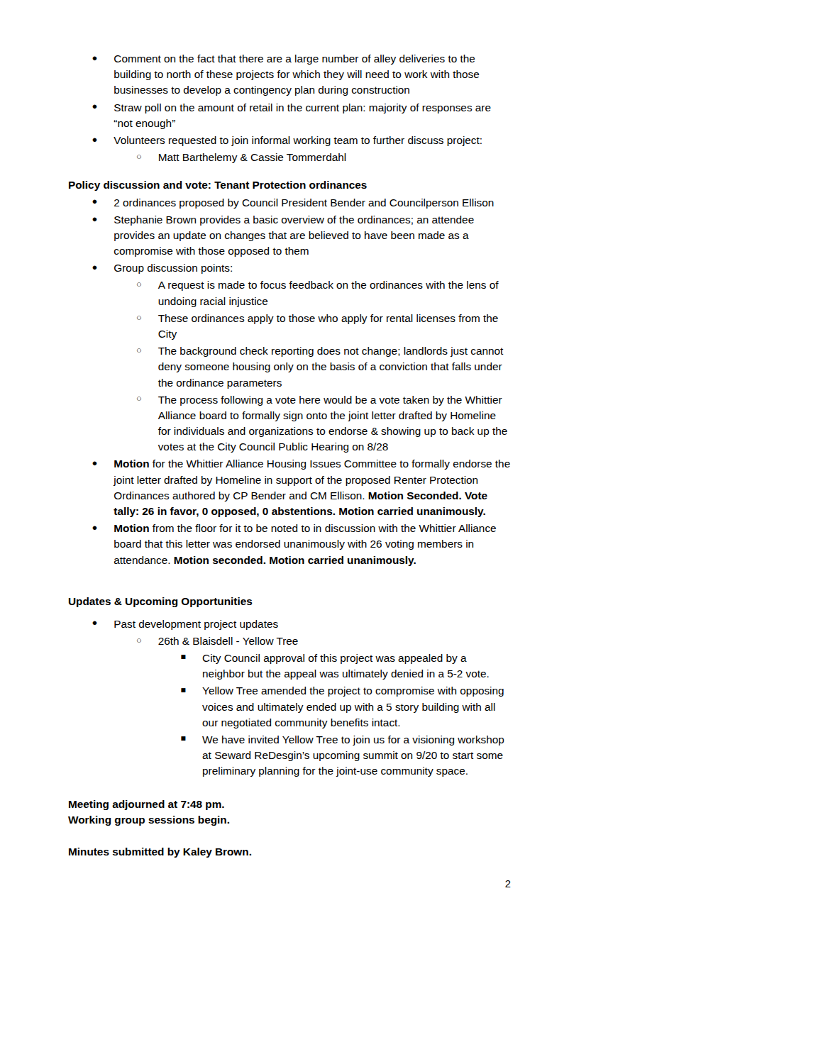Comment on the fact that there are a large number of alley deliveries to the building to north of these projects for which they will need to work with those businesses to develop a contingency plan during construction
Straw poll on the amount of retail in the current plan: majority of responses are “not enough”
Volunteers requested to join informal working team to further discuss project:
Matt Barthelemy & Cassie Tommerdahl
Policy discussion and vote: Tenant Protection ordinances
2 ordinances proposed by Council President Bender and Councilperson Ellison
Stephanie Brown provides a basic overview of the ordinances; an attendee provides an update on changes that are believed to have been made as a compromise with those opposed to them
Group discussion points:
A request is made to focus feedback on the ordinances with the lens of undoing racial injustice
These ordinances apply to those who apply for rental licenses from the City
The background check reporting does not change; landlords just cannot deny someone housing only on the basis of a conviction that falls under the ordinance parameters
The process following a vote here would be a vote taken by the Whittier Alliance board to formally sign onto the joint letter drafted by Homeline for individuals and organizations to endorse & showing up to back up the votes at the City Council Public Hearing on 8/28
Motion for the Whittier Alliance Housing Issues Committee to formally endorse the joint letter drafted by Homeline in support of the proposed Renter Protection Ordinances authored by CP Bender and CM Ellison. Motion Seconded. Vote tally: 26 in favor, 0 opposed, 0 abstentions. Motion carried unanimously.
Motion from the floor for it to be noted to in discussion with the Whittier Alliance board that this letter was endorsed unanimously with 26 voting members in attendance. Motion seconded. Motion carried unanimously.
Updates & Upcoming Opportunities
Past development project updates
26th & Blaisdell - Yellow Tree
City Council approval of this project was appealed by a neighbor but the appeal was ultimately denied in a 5-2 vote.
Yellow Tree amended the project to compromise with opposing voices and ultimately ended up with a 5 story building with all our negotiated community benefits intact.
We have invited Yellow Tree to join us for a visioning workshop at Seward ReDesgin’s upcoming summit on 9/20 to start some preliminary planning for the joint-use community space.
Meeting adjourned at 7:48 pm.
Working group sessions begin.
Minutes submitted by Kaley Brown.
2